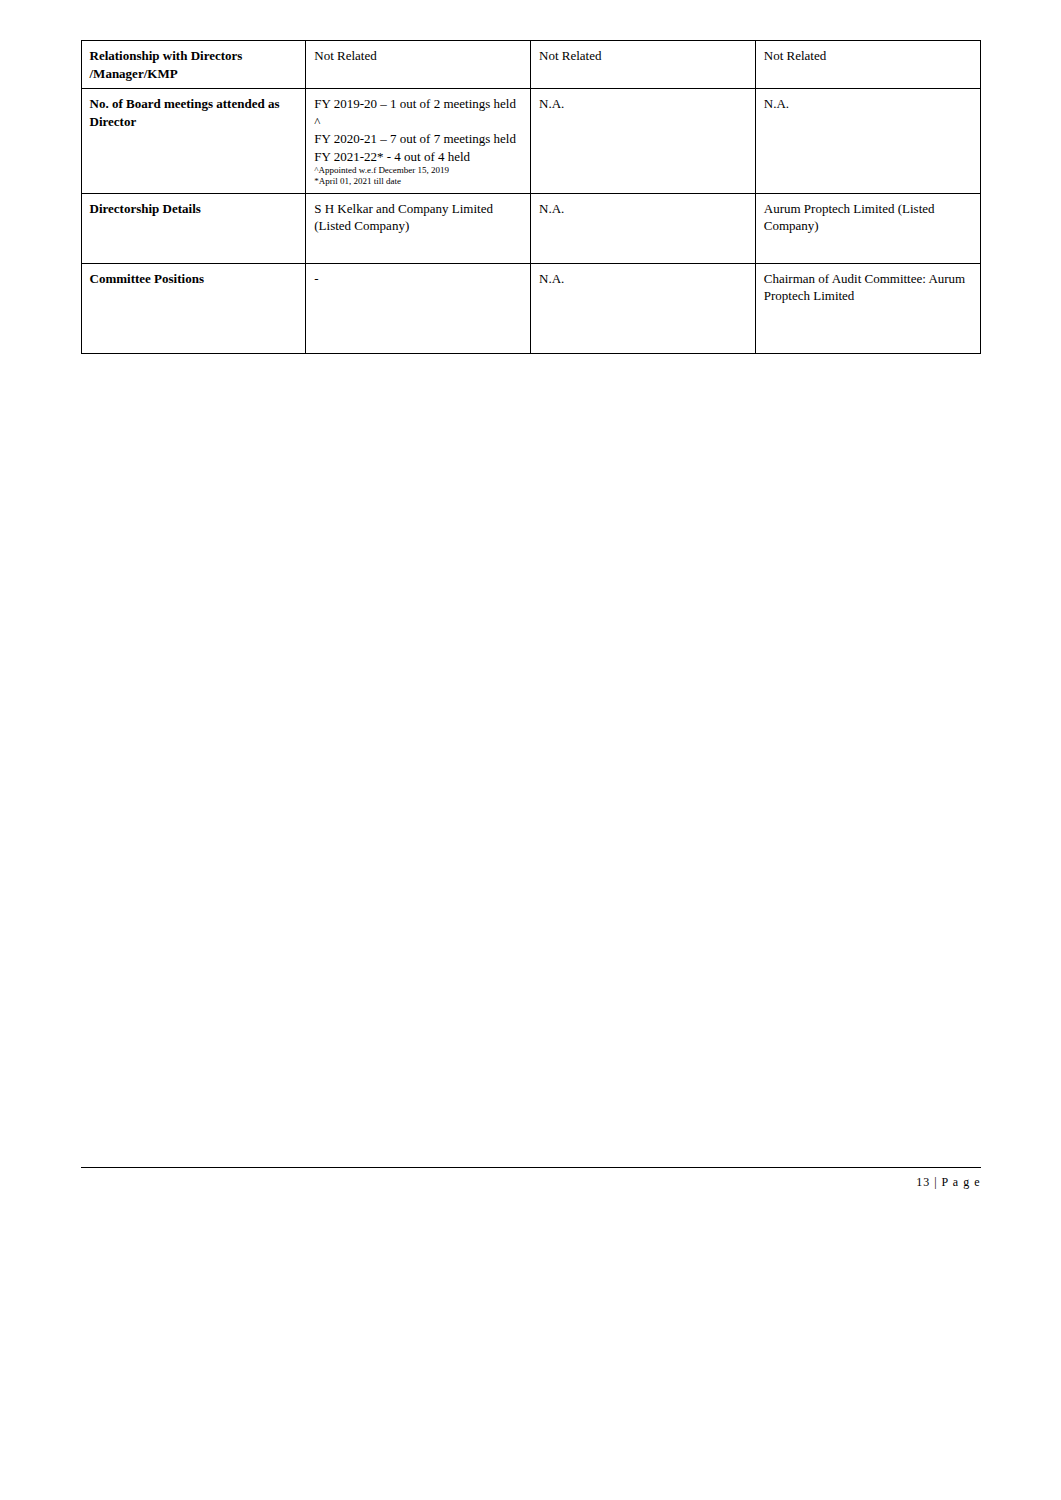| Relationship with Directors /Manager/KMP | Not Related | Not Related | Not Related |
| No. of Board meetings attended as Director | FY 2019-20 – 1 out of 2 meetings held ^ FY 2020-21 – 7 out of 7 meetings held FY 2021-22* - 4 out of 4 held ^Appointed w.e.f December 15, 2019 *April 01, 2021 till date | N.A. | N.A. |
| Directorship Details | S H Kelkar and Company Limited (Listed Company) | N.A. | Aurum Proptech Limited (Listed Company) |
| Committee Positions | - | N.A. | Chairman of Audit Committee: Aurum Proptech Limited |
13 | P a g e